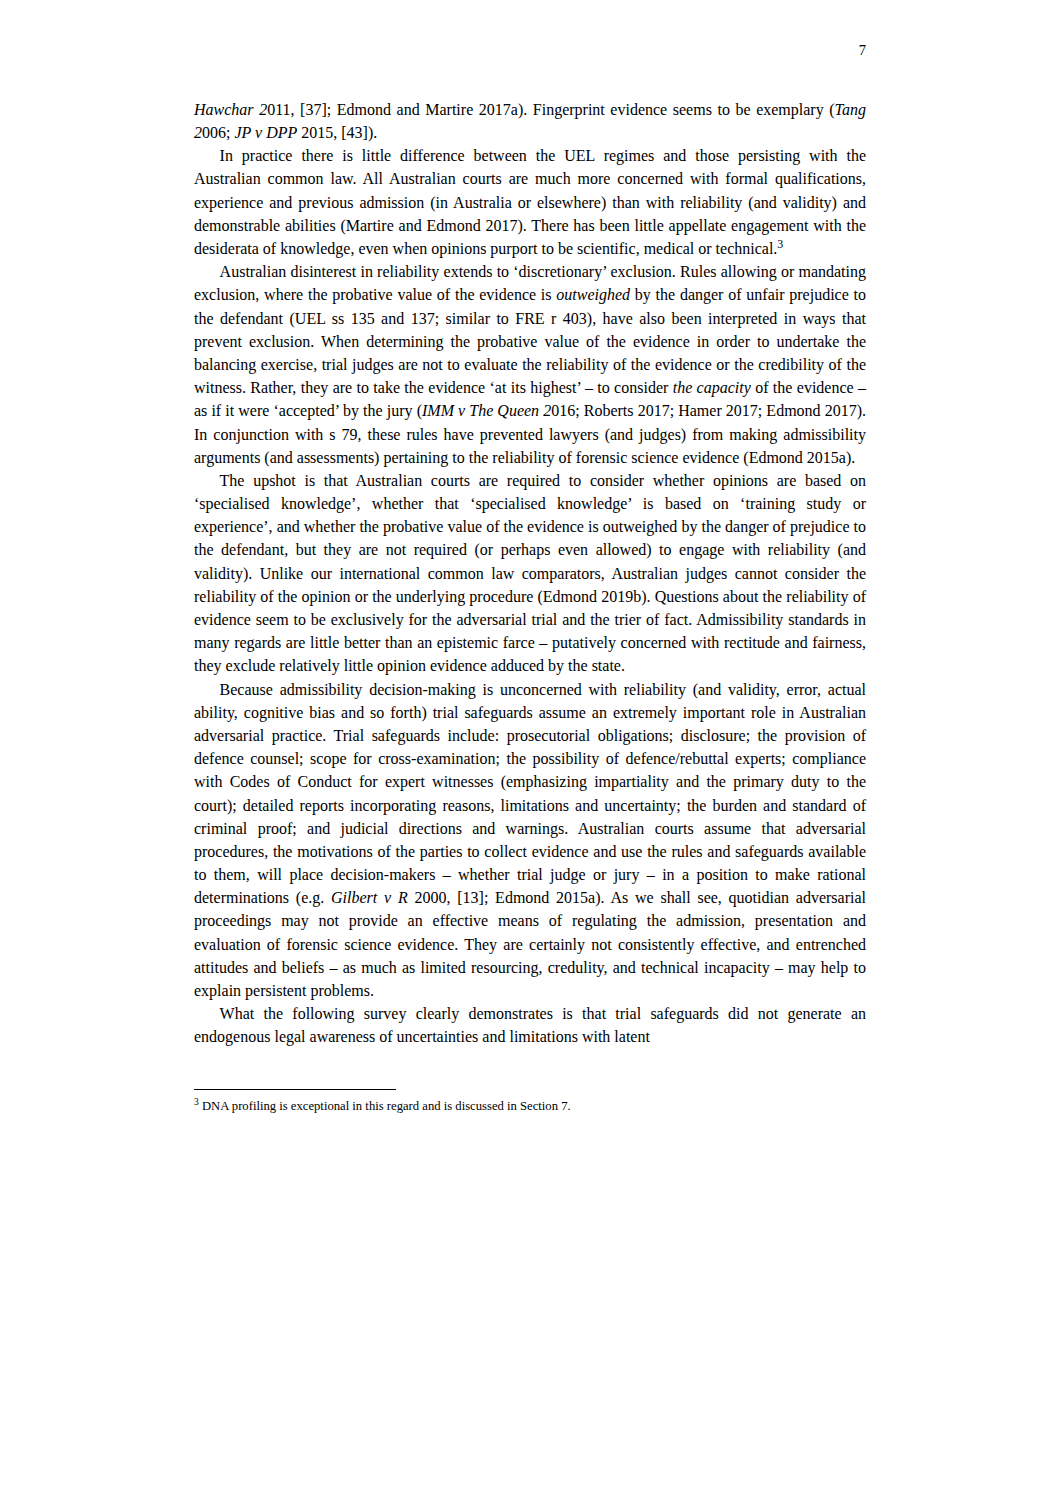7
Hawchar 2011, [37]; Edmond and Martire 2017a). Fingerprint evidence seems to be exemplary (Tang 2006; JP v DPP 2015, [43]).
In practice there is little difference between the UEL regimes and those persisting with the Australian common law. All Australian courts are much more concerned with formal qualifications, experience and previous admission (in Australia or elsewhere) than with reliability (and validity) and demonstrable abilities (Martire and Edmond 2017). There has been little appellate engagement with the desiderata of knowledge, even when opinions purport to be scientific, medical or technical.3
Australian disinterest in reliability extends to ‘discretionary’ exclusion. Rules allowing or mandating exclusion, where the probative value of the evidence is outweighed by the danger of unfair prejudice to the defendant (UEL ss 135 and 137; similar to FRE r 403), have also been interpreted in ways that prevent exclusion. When determining the probative value of the evidence in order to undertake the balancing exercise, trial judges are not to evaluate the reliability of the evidence or the credibility of the witness. Rather, they are to take the evidence ‘at its highest’ – to consider the capacity of the evidence – as if it were ‘accepted’ by the jury (IMM v The Queen 2016; Roberts 2017; Hamer 2017; Edmond 2017). In conjunction with s 79, these rules have prevented lawyers (and judges) from making admissibility arguments (and assessments) pertaining to the reliability of forensic science evidence (Edmond 2015a).
The upshot is that Australian courts are required to consider whether opinions are based on ‘specialised knowledge’, whether that ‘specialised knowledge’ is based on ‘training study or experience’, and whether the probative value of the evidence is outweighed by the danger of prejudice to the defendant, but they are not required (or perhaps even allowed) to engage with reliability (and validity). Unlike our international common law comparators, Australian judges cannot consider the reliability of the opinion or the underlying procedure (Edmond 2019b). Questions about the reliability of evidence seem to be exclusively for the adversarial trial and the trier of fact. Admissibility standards in many regards are little better than an epistemic farce – putatively concerned with rectitude and fairness, they exclude relatively little opinion evidence adduced by the state.
Because admissibility decision-making is unconcerned with reliability (and validity, error, actual ability, cognitive bias and so forth) trial safeguards assume an extremely important role in Australian adversarial practice. Trial safeguards include: prosecutorial obligations; disclosure; the provision of defence counsel; scope for cross-examination; the possibility of defence/rebuttal experts; compliance with Codes of Conduct for expert witnesses (emphasizing impartiality and the primary duty to the court); detailed reports incorporating reasons, limitations and uncertainty; the burden and standard of criminal proof; and judicial directions and warnings. Australian courts assume that adversarial procedures, the motivations of the parties to collect evidence and use the rules and safeguards available to them, will place decision-makers – whether trial judge or jury – in a position to make rational determinations (e.g. Gilbert v R 2000, [13]; Edmond 2015a). As we shall see, quotidian adversarial proceedings may not provide an effective means of regulating the admission, presentation and evaluation of forensic science evidence. They are certainly not consistently effective, and entrenched attitudes and beliefs – as much as limited resourcing, credulity, and technical incapacity – may help to explain persistent problems.
What the following survey clearly demonstrates is that trial safeguards did not generate an endogenous legal awareness of uncertainties and limitations with latent
3 DNA profiling is exceptional in this regard and is discussed in Section 7.